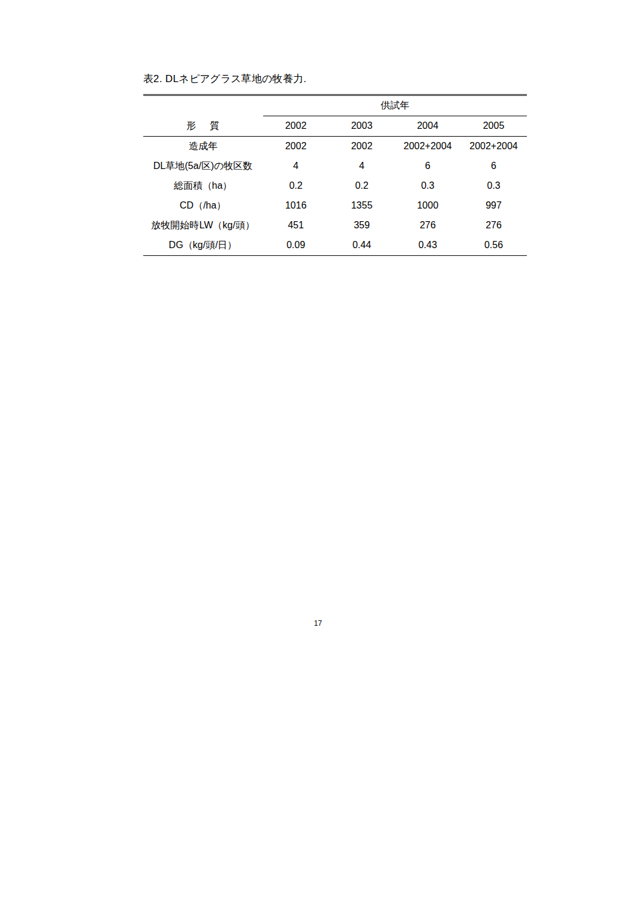表2. DLネピアグラス草地の牧養力.
| | 供試年 |
| --- | --- |
| 形 質 | 2002 | 2003 | 2004 | 2005 |
| 造成年 | 2002 | 2002 | 2002+2004 | 2002+2004 |
| DL草地(5a/区)の牧区数 | 4 | 4 | 6 | 6 |
| 総面積（ha） | 0.2 | 0.2 | 0.3 | 0.3 |
| CD（/ha） | 1016 | 1355 | 1000 | 997 |
| 放牧開始時LW（kg/頭） | 451 | 359 | 276 | 276 |
| DG（kg/頭/日） | 0.09 | 0.44 | 0.43 | 0.56 |
17